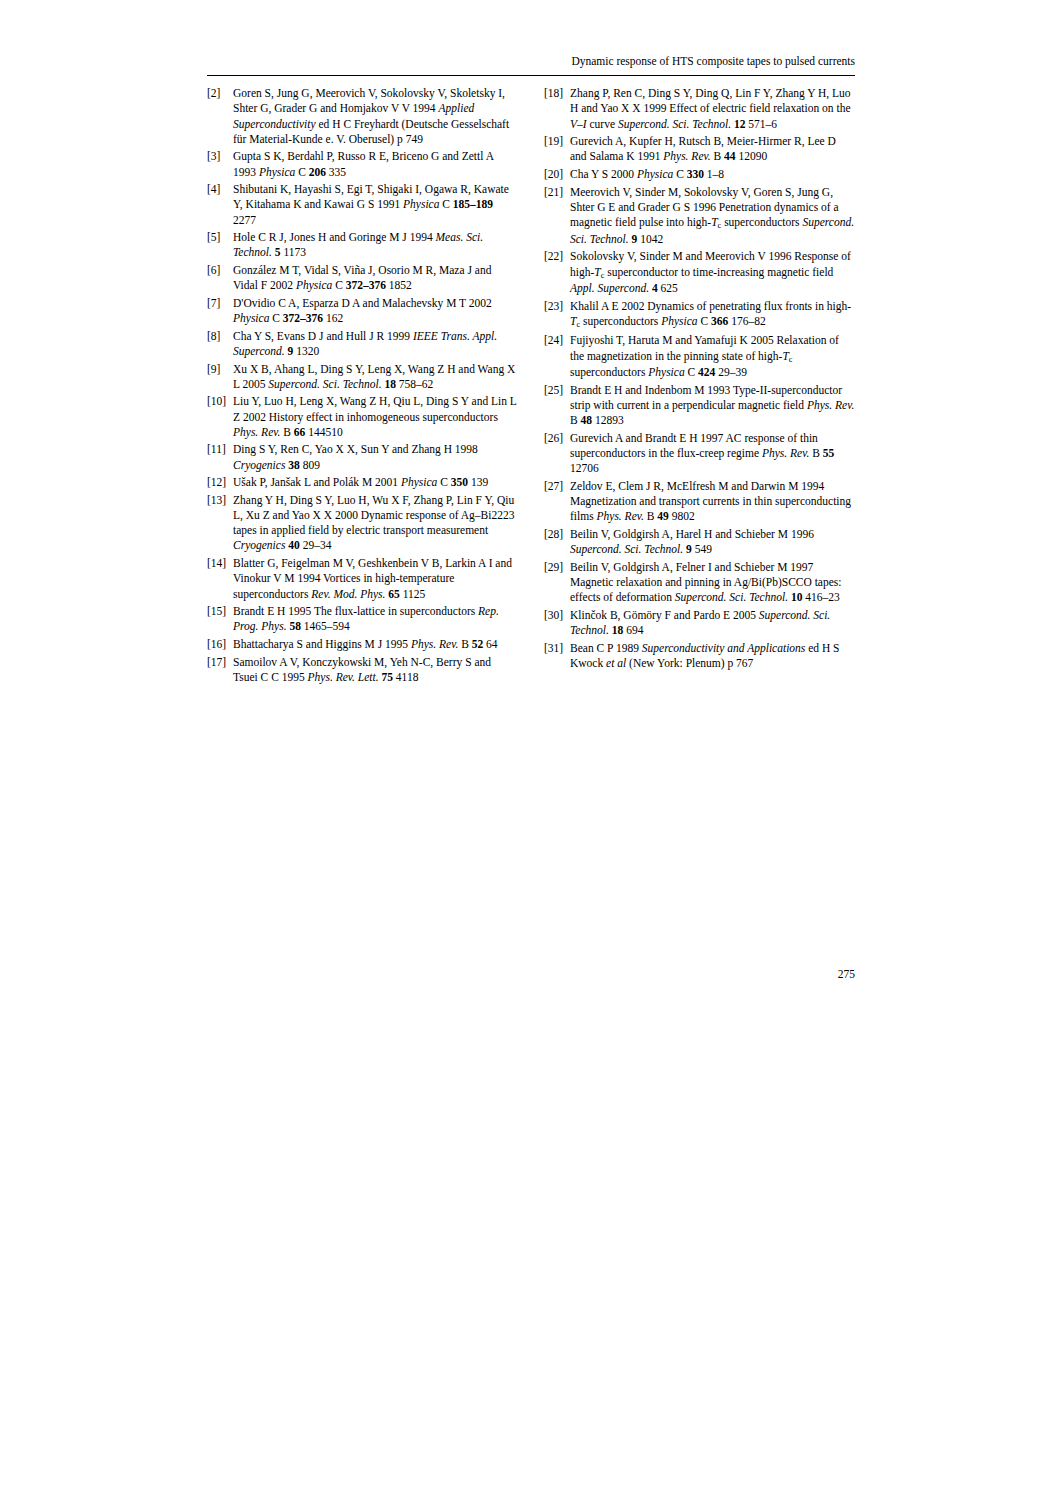Dynamic response of HTS composite tapes to pulsed currents
[2] Goren S, Jung G, Meerovich V, Sokolovsky V, Skoletsky I, Shter G, Grader G and Homjakov V V 1994 Applied Superconductivity ed H C Freyhardt (Deutsche Gesselschaft für Material-Kunde e. V. Oberusel) p 749
[3] Gupta S K, Berdahl P, Russo R E, Briceno G and Zettl A 1993 Physica C 206 335
[4] Shibutani K, Hayashi S, Egi T, Shigaki I, Ogawa R, Kawate Y, Kitahama K and Kawai G S 1991 Physica C 185–189 2277
[5] Hole C R J, Jones H and Goringe M J 1994 Meas. Sci. Technol. 5 1173
[6] González M T, Vidal S, Viña J, Osorio M R, Maza J and Vidal F 2002 Physica C 372–376 1852
[7] D'Ovidio C A, Esparza D A and Malachevsky M T 2002 Physica C 372–376 162
[8] Cha Y S, Evans D J and Hull J R 1999 IEEE Trans. Appl. Supercond. 9 1320
[9] Xu X B, Ahang L, Ding S Y, Leng X, Wang Z H and Wang X L 2005 Supercond. Sci. Technol. 18 758–62
[10] Liu Y, Luo H, Leng X, Wang Z H, Qiu L, Ding S Y and Lin L Z 2002 History effect in inhomogeneous superconductors Phys. Rev. B 66 144510
[11] Ding S Y, Ren C, Yao X X, Sun Y and Zhang H 1998 Cryogenics 38 809
[12] Ušak P, Janšak L and Polák M 2001 Physica C 350 139
[13] Zhang Y H, Ding S Y, Luo H, Wu X F, Zhang P, Lin F Y, Qiu L, Xu Z and Yao X X 2000 Dynamic response of Ag–Bi2223 tapes in applied field by electric transport measurement Cryogenics 40 29–34
[14] Blatter G, Feigelman M V, Geshkenbein V B, Larkin A I and Vinokur V M 1994 Vortices in high-temperature superconductors Rev. Mod. Phys. 65 1125
[15] Brandt E H 1995 The flux-lattice in superconductors Rep. Prog. Phys. 58 1465–594
[16] Bhattacharya S and Higgins M J 1995 Phys. Rev. B 52 64
[17] Samoilov A V, Konczykowski M, Yeh N-C, Berry S and Tsuei C C 1995 Phys. Rev. Lett. 75 4118
[18] Zhang P, Ren C, Ding S Y, Ding Q, Lin F Y, Zhang Y H, Luo H and Yao X X 1999 Effect of electric field relaxation on the V–I curve Supercond. Sci. Technol. 12 571–6
[19] Gurevich A, Kupfer H, Rutsch B, Meier-Hirmer R, Lee D and Salama K 1991 Phys. Rev. B 44 12090
[20] Cha Y S 2000 Physica C 330 1–8
[21] Meerovich V, Sinder M, Sokolovsky V, Goren S, Jung G, Shter G E and Grader G S 1996 Penetration dynamics of a magnetic field pulse into high-Tc superconductors Supercond. Sci. Technol. 9 1042
[22] Sokolovsky V, Sinder M and Meerovich V 1996 Response of high-Tc superconductor to time-increasing magnetic field Appl. Supercond. 4 625
[23] Khalil A E 2002 Dynamics of penetrating flux fronts in high-Tc superconductors Physica C 366 176–82
[24] Fujiyoshi T, Haruta M and Yamafuji K 2005 Relaxation of the magnetization in the pinning state of high-Tc superconductors Physica C 424 29–39
[25] Brandt E H and Indenbom M 1993 Type-II-superconductor strip with current in a perpendicular magnetic field Phys. Rev. B 48 12893
[26] Gurevich A and Brandt E H 1997 AC response of thin superconductors in the flux-creep regime Phys. Rev. B 55 12706
[27] Zeldov E, Clem J R, McElfresh M and Darwin M 1994 Magnetization and transport currents in thin superconducting films Phys. Rev. B 49 9802
[28] Beilin V, Goldgirsh A, Harel H and Schieber M 1996 Supercond. Sci. Technol. 9 549
[29] Beilin V, Goldgirsh A, Felner I and Schieber M 1997 Magnetic relaxation and pinning in Ag/Bi(Pb)SCCO tapes: effects of deformation Supercond. Sci. Technol. 10 416–23
[30] Klinčok B, Gömöry F and Pardo E 2005 Supercond. Sci. Technol. 18 694
[31] Bean C P 1989 Superconductivity and Applications ed H S Kwock et al (New York: Plenum) p 767
275